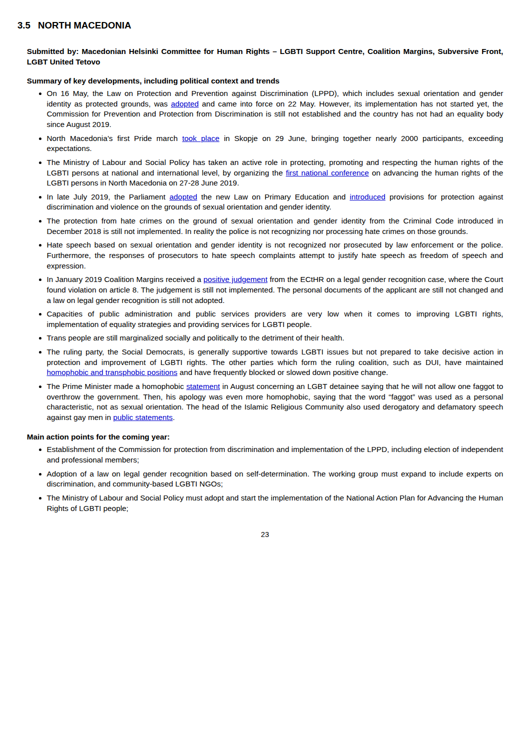3.5 NORTH MACEDONIA
Submitted by: Macedonian Helsinki Committee for Human Rights – LGBTI Support Centre, Coalition Margins, Subversive Front, LGBT United Tetovo
Summary of key developments, including political context and trends
On 16 May, the Law on Protection and Prevention against Discrimination (LPPD), which includes sexual orientation and gender identity as protected grounds, was adopted and came into force on 22 May. However, its implementation has not started yet, the Commission for Prevention and Protection from Discrimination is still not established and the country has not had an equality body since August 2019.
North Macedonia’s first Pride march took place in Skopje on 29 June, bringing together nearly 2000 participants, exceeding expectations.
The Ministry of Labour and Social Policy has taken an active role in protecting, promoting and respecting the human rights of the LGBTI persons at national and international level, by organizing the first national conference on advancing the human rights of the LGBTI persons in North Macedonia on 27-28 June 2019.
In late July 2019, the Parliament adopted the new Law on Primary Education and introduced provisions for protection against discrimination and violence on the grounds of sexual orientation and gender identity.
The protection from hate crimes on the ground of sexual orientation and gender identity from the Criminal Code introduced in December 2018 is still not implemented. In reality the police is not recognizing nor processing hate crimes on those grounds.
Hate speech based on sexual orientation and gender identity is not recognized nor prosecuted by law enforcement or the police. Furthermore, the responses of prosecutors to hate speech complaints attempt to justify hate speech as freedom of speech and expression.
In January 2019 Coalition Margins received a positive judgement from the ECtHR on a legal gender recognition case, where the Court found violation on article 8. The judgement is still not implemented. The personal documents of the applicant are still not changed and a law on legal gender recognition is still not adopted.
Capacities of public administration and public services providers are very low when it comes to improving LGBTI rights, implementation of equality strategies and providing services for LGBTI people.
Trans people are still marginalized socially and politically to the detriment of their health.
The ruling party, the Social Democrats, is generally supportive towards LGBTI issues but not prepared to take decisive action in protection and improvement of LGBTI rights. The other parties which form the ruling coalition, such as DUI, have maintained homophobic and transphobic positions and have frequently blocked or slowed down positive change.
The Prime Minister made a homophobic statement in August concerning an LGBT detainee saying that he will not allow one faggot to overthrow the government. Then, his apology was even more homophobic, saying that the word “faggot” was used as a personal characteristic, not as sexual orientation. The head of the Islamic Religious Community also used derogatory and defamatory speech against gay men in public statements.
Main action points for the coming year:
Establishment of the Commission for protection from discrimination and implementation of the LPPD, including election of independent and professional members;
Adoption of a law on legal gender recognition based on self-determination. The working group must expand to include experts on discrimination, and community-based LGBTI NGOs;
The Ministry of Labour and Social Policy must adopt and start the implementation of the National Action Plan for Advancing the Human Rights of LGBTI people;
23